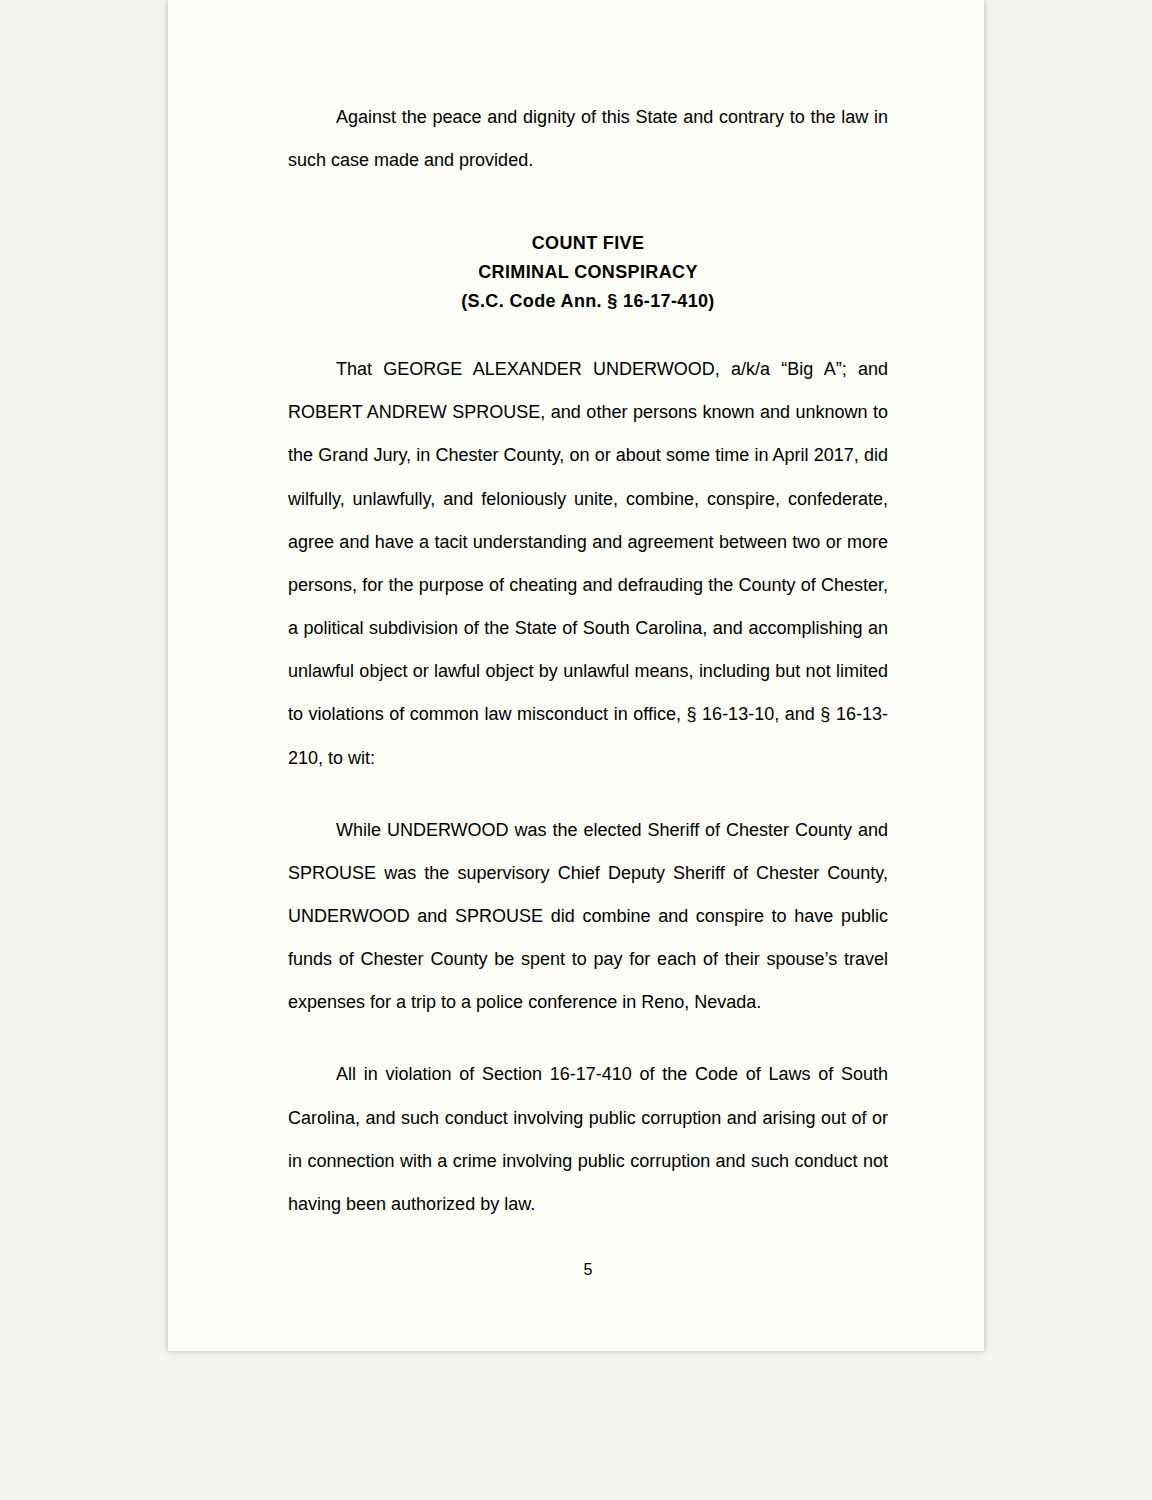Against the peace and dignity of this State and contrary to the law in such case made and provided.
COUNT FIVE
CRIMINAL CONSPIRACY
(S.C. Code Ann. § 16-17-410)
That GEORGE ALEXANDER UNDERWOOD, a/k/a “Big A”; and ROBERT ANDREW SPROUSE, and other persons known and unknown to the Grand Jury, in Chester County, on or about some time in April 2017, did wilfully, unlawfully, and feloniously unite, combine, conspire, confederate, agree and have a tacit understanding and agreement between two or more persons, for the purpose of cheating and defrauding the County of Chester, a political subdivision of the State of South Carolina, and accomplishing an unlawful object or lawful object by unlawful means, including but not limited to violations of common law misconduct in office, § 16-13-10, and § 16-13-210, to wit:
While UNDERWOOD was the elected Sheriff of Chester County and SPROUSE was the supervisory Chief Deputy Sheriff of Chester County, UNDERWOOD and SPROUSE did combine and conspire to have public funds of Chester County be spent to pay for each of their spouse’s travel expenses for a trip to a police conference in Reno, Nevada.
All in violation of Section 16-17-410 of the Code of Laws of South Carolina, and such conduct involving public corruption and arising out of or in connection with a crime involving public corruption and such conduct not having been authorized by law.
5